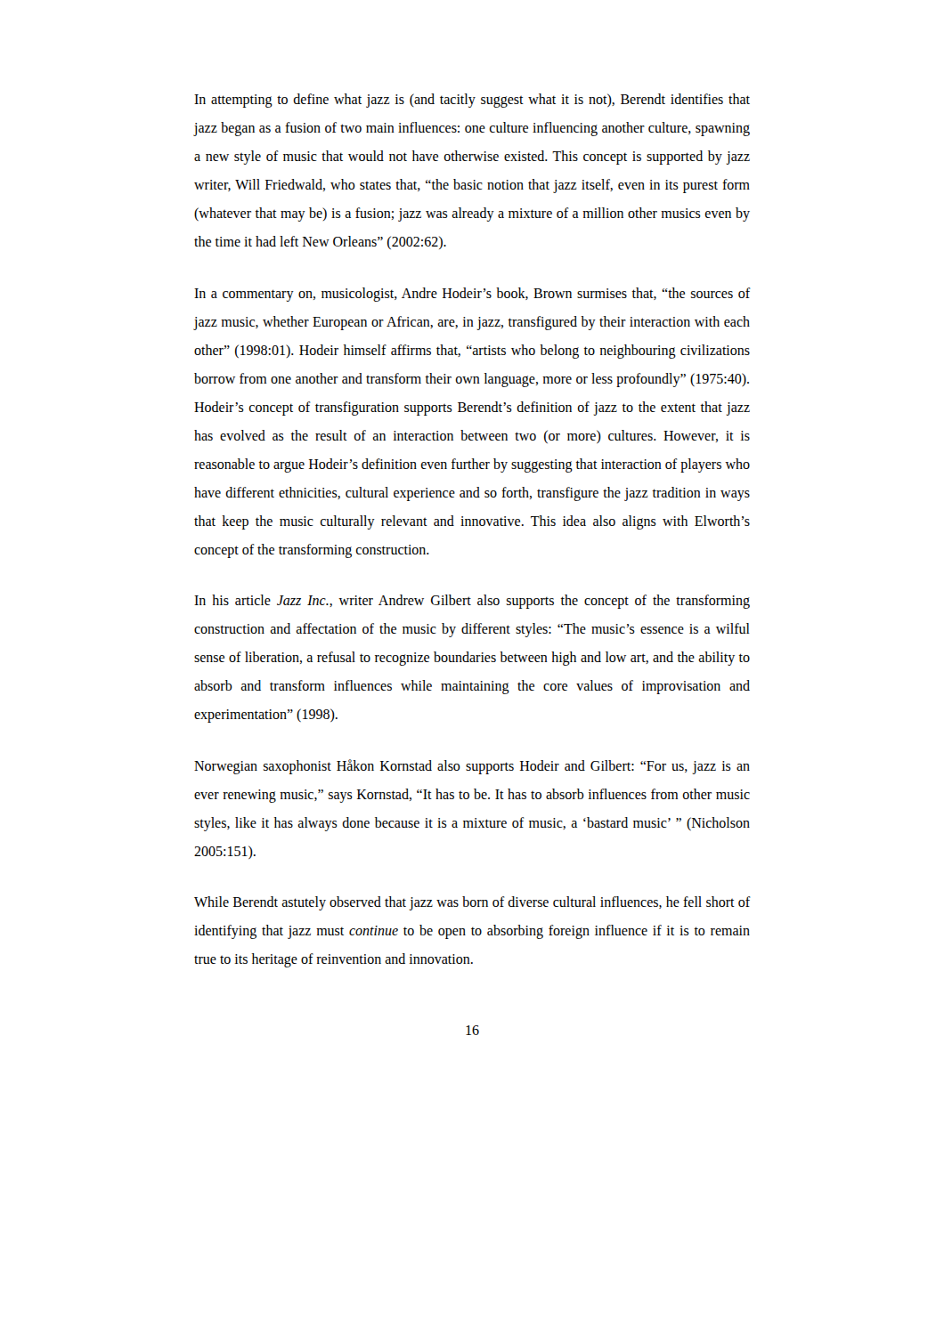In attempting to define what jazz is (and tacitly suggest what it is not), Berendt identifies that jazz began as a fusion of two main influences: one culture influencing another culture, spawning a new style of music that would not have otherwise existed. This concept is supported by jazz writer, Will Friedwald, who states that, “the basic notion that jazz itself, even in its purest form (whatever that may be) is a fusion; jazz was already a mixture of a million other musics even by the time it had left New Orleans” (2002:62).
In a commentary on, musicologist, Andre Hodeir’s book, Brown surmises that, “the sources of jazz music, whether European or African, are, in jazz, transfigured by their interaction with each other” (1998:01). Hodeir himself affirms that, “artists who belong to neighbouring civilizations borrow from one another and transform their own language, more or less profoundly” (1975:40). Hodeir’s concept of transfiguration supports Berendt’s definition of jazz to the extent that jazz has evolved as the result of an interaction between two (or more) cultures. However, it is reasonable to argue Hodeir’s definition even further by suggesting that interaction of players who have different ethnicities, cultural experience and so forth, transfigure the jazz tradition in ways that keep the music culturally relevant and innovative. This idea also aligns with Elworth’s concept of the transforming construction.
In his article Jazz Inc., writer Andrew Gilbert also supports the concept of the transforming construction and affectation of the music by different styles: “The music’s essence is a wilful sense of liberation, a refusal to recognize boundaries between high and low art, and the ability to absorb and transform influences while maintaining the core values of improvisation and experimentation” (1998).
Norwegian saxophonist Håkon Kornstad also supports Hodeir and Gilbert: “For us, jazz is an ever renewing music,” says Kornstad, “It has to be. It has to absorb influences from other music styles, like it has always done because it is a mixture of music, a ‘bastard music’ ” (Nicholson 2005:151).
While Berendt astutely observed that jazz was born of diverse cultural influences, he fell short of identifying that jazz must continue to be open to absorbing foreign influence if it is to remain true to its heritage of reinvention and innovation.
16